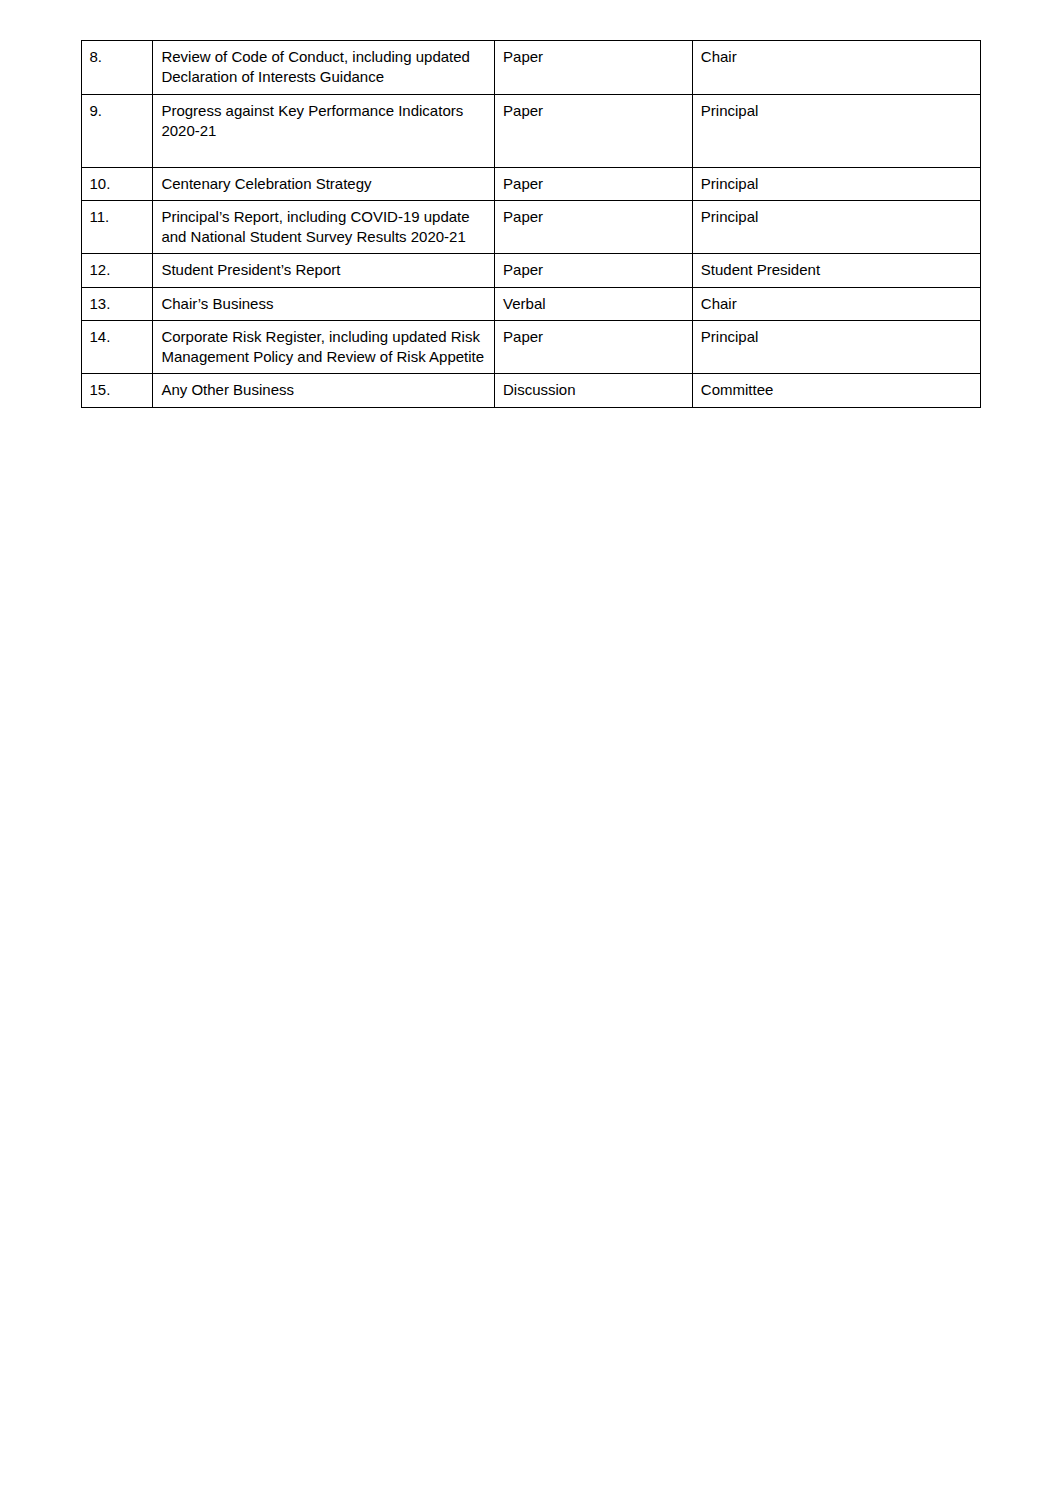| 8. | Review of Code of Conduct, including updated Declaration of Interests Guidance | Paper | Chair |
| 9. | Progress against Key Performance Indicators 2020-21 | Paper | Principal |
| 10. | Centenary Celebration Strategy | Paper | Principal |
| 11. | Principal’s Report, including COVID-19 update and National Student Survey Results 2020-21 | Paper | Principal |
| 12. | Student President’s Report | Paper | Student President |
| 13. | Chair’s Business | Verbal | Chair |
| 14. | Corporate Risk Register, including updated Risk Management Policy and Review of Risk Appetite | Paper | Principal |
| 15. | Any Other Business | Discussion | Committee |